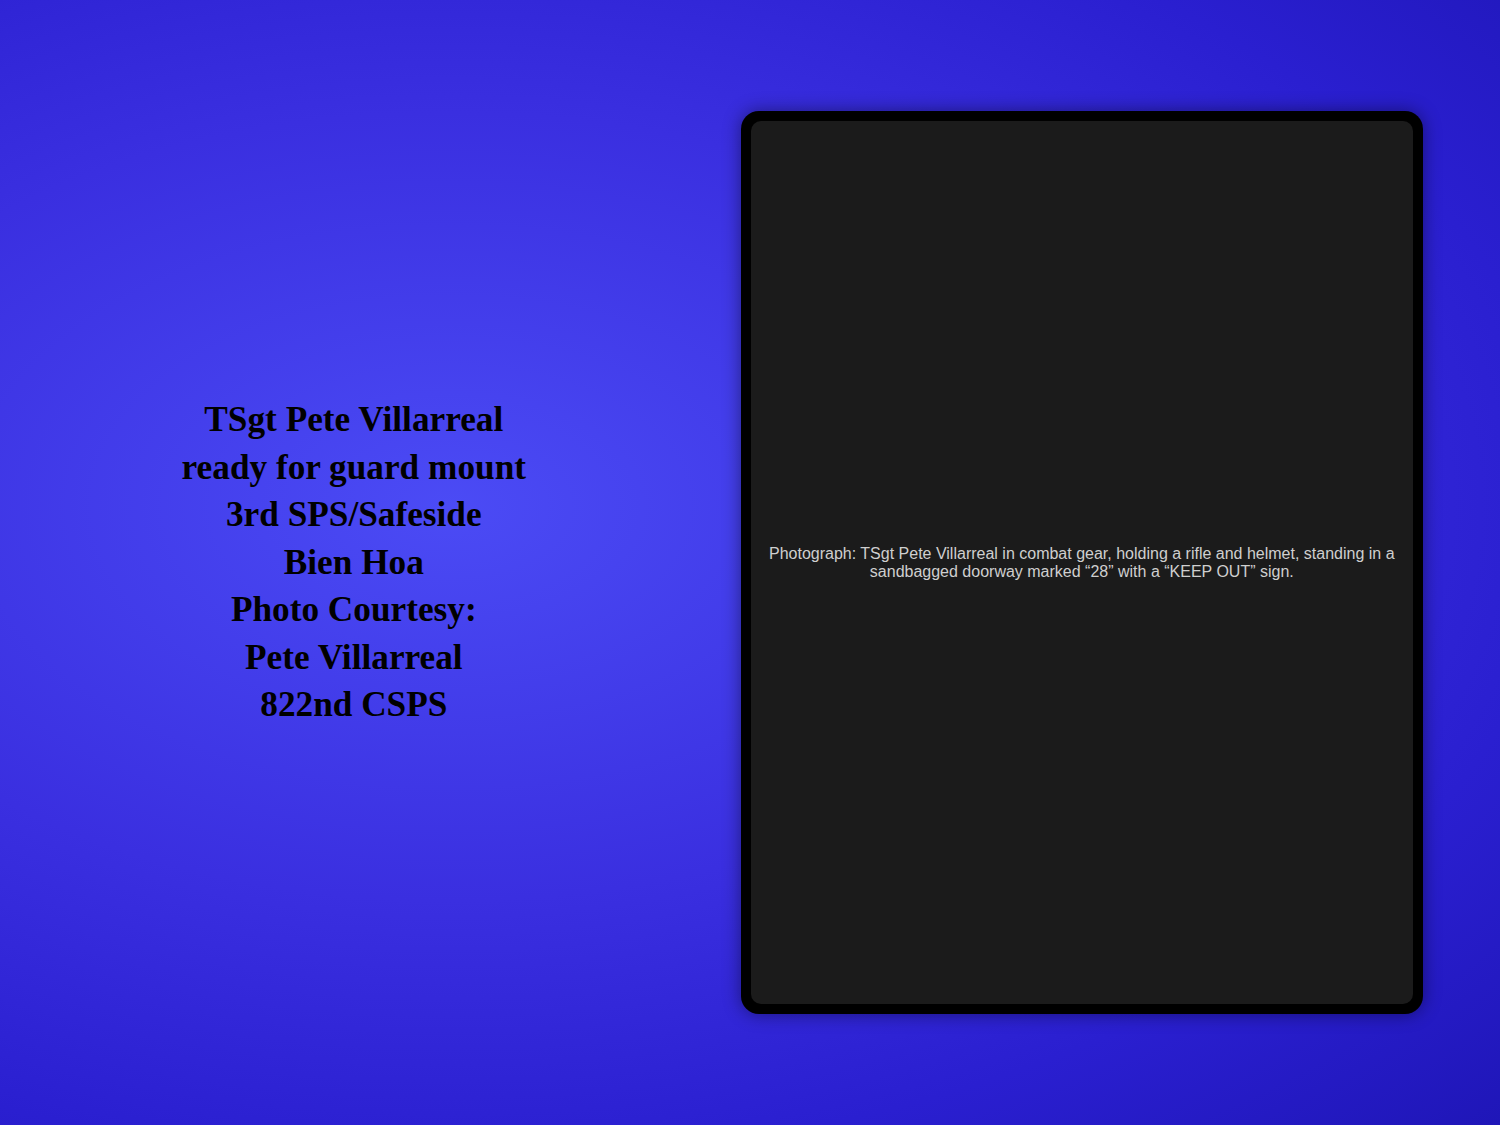TSgt Pete Villarreal
ready for guard mount
3rd SPS/Safeside
Bien Hoa
Photo Courtesy:
Pete Villarreal
822nd CSPS
Photograph: TSgt Pete Villarreal in combat gear, holding a rifle and helmet, standing in a sandbagged doorway marked “28” with a “KEEP OUT” sign.